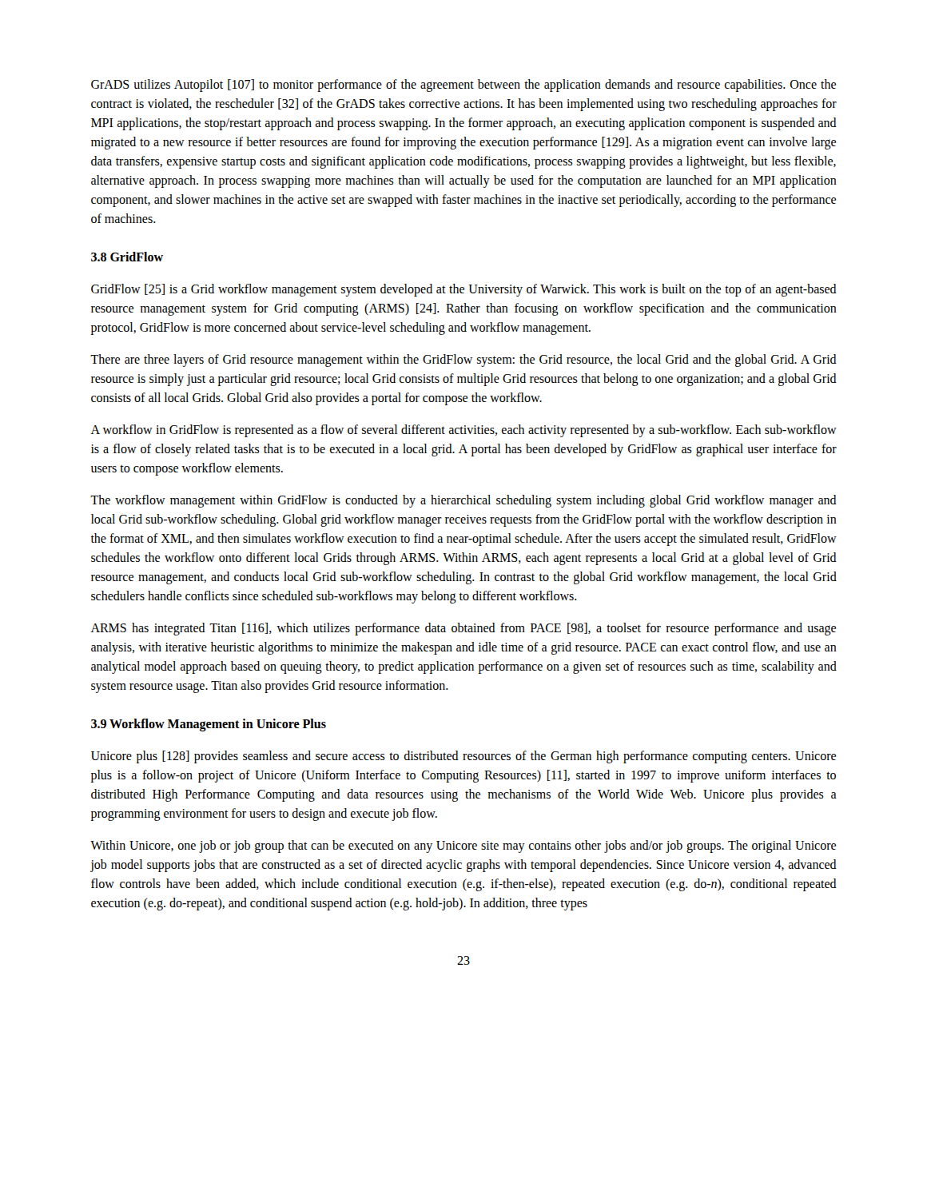GrADS utilizes Autopilot [107] to monitor performance of the agreement between the application demands and resource capabilities. Once the contract is violated, the rescheduler [32] of the GrADS takes corrective actions. It has been implemented using two rescheduling approaches for MPI applications, the stop/restart approach and process swapping. In the former approach, an executing application component is suspended and migrated to a new resource if better resources are found for improving the execution performance [129]. As a migration event can involve large data transfers, expensive startup costs and significant application code modifications, process swapping provides a lightweight, but less flexible, alternative approach. In process swapping more machines than will actually be used for the computation are launched for an MPI application component, and slower machines in the active set are swapped with faster machines in the inactive set periodically, according to the performance of machines.
3.8 GridFlow
GridFlow [25] is a Grid workflow management system developed at the University of Warwick. This work is built on the top of an agent-based resource management system for Grid computing (ARMS) [24]. Rather than focusing on workflow specification and the communication protocol, GridFlow is more concerned about service-level scheduling and workflow management.
There are three layers of Grid resource management within the GridFlow system: the Grid resource, the local Grid and the global Grid. A Grid resource is simply just a particular grid resource; local Grid consists of multiple Grid resources that belong to one organization; and a global Grid consists of all local Grids. Global Grid also provides a portal for compose the workflow.
A workflow in GridFlow is represented as a flow of several different activities, each activity represented by a sub-workflow. Each sub-workflow is a flow of closely related tasks that is to be executed in a local grid. A portal has been developed by GridFlow as graphical user interface for users to compose workflow elements.
The workflow management within GridFlow is conducted by a hierarchical scheduling system including global Grid workflow manager and local Grid sub-workflow scheduling. Global grid workflow manager receives requests from the GridFlow portal with the workflow description in the format of XML, and then simulates workflow execution to find a near-optimal schedule. After the users accept the simulated result, GridFlow schedules the workflow onto different local Grids through ARMS. Within ARMS, each agent represents a local Grid at a global level of Grid resource management, and conducts local Grid sub-workflow scheduling. In contrast to the global Grid workflow management, the local Grid schedulers handle conflicts since scheduled sub-workflows may belong to different workflows.
ARMS has integrated Titan [116], which utilizes performance data obtained from PACE [98], a toolset for resource performance and usage analysis, with iterative heuristic algorithms to minimize the makespan and idle time of a grid resource. PACE can exact control flow, and use an analytical model approach based on queuing theory, to predict application performance on a given set of resources such as time, scalability and system resource usage. Titan also provides Grid resource information.
3.9 Workflow Management in Unicore Plus
Unicore plus [128] provides seamless and secure access to distributed resources of the German high performance computing centers. Unicore plus is a follow-on project of Unicore (Uniform Interface to Computing Resources) [11], started in 1997 to improve uniform interfaces to distributed High Performance Computing and data resources using the mechanisms of the World Wide Web. Unicore plus provides a programming environment for users to design and execute job flow.
Within Unicore, one job or job group that can be executed on any Unicore site may contains other jobs and/or job groups. The original Unicore job model supports jobs that are constructed as a set of directed acyclic graphs with temporal dependencies. Since Unicore version 4, advanced flow controls have been added, which include conditional execution (e.g. if-then-else), repeated execution (e.g. do-n), conditional repeated execution (e.g. do-repeat), and conditional suspend action (e.g. hold-job). In addition, three types
23